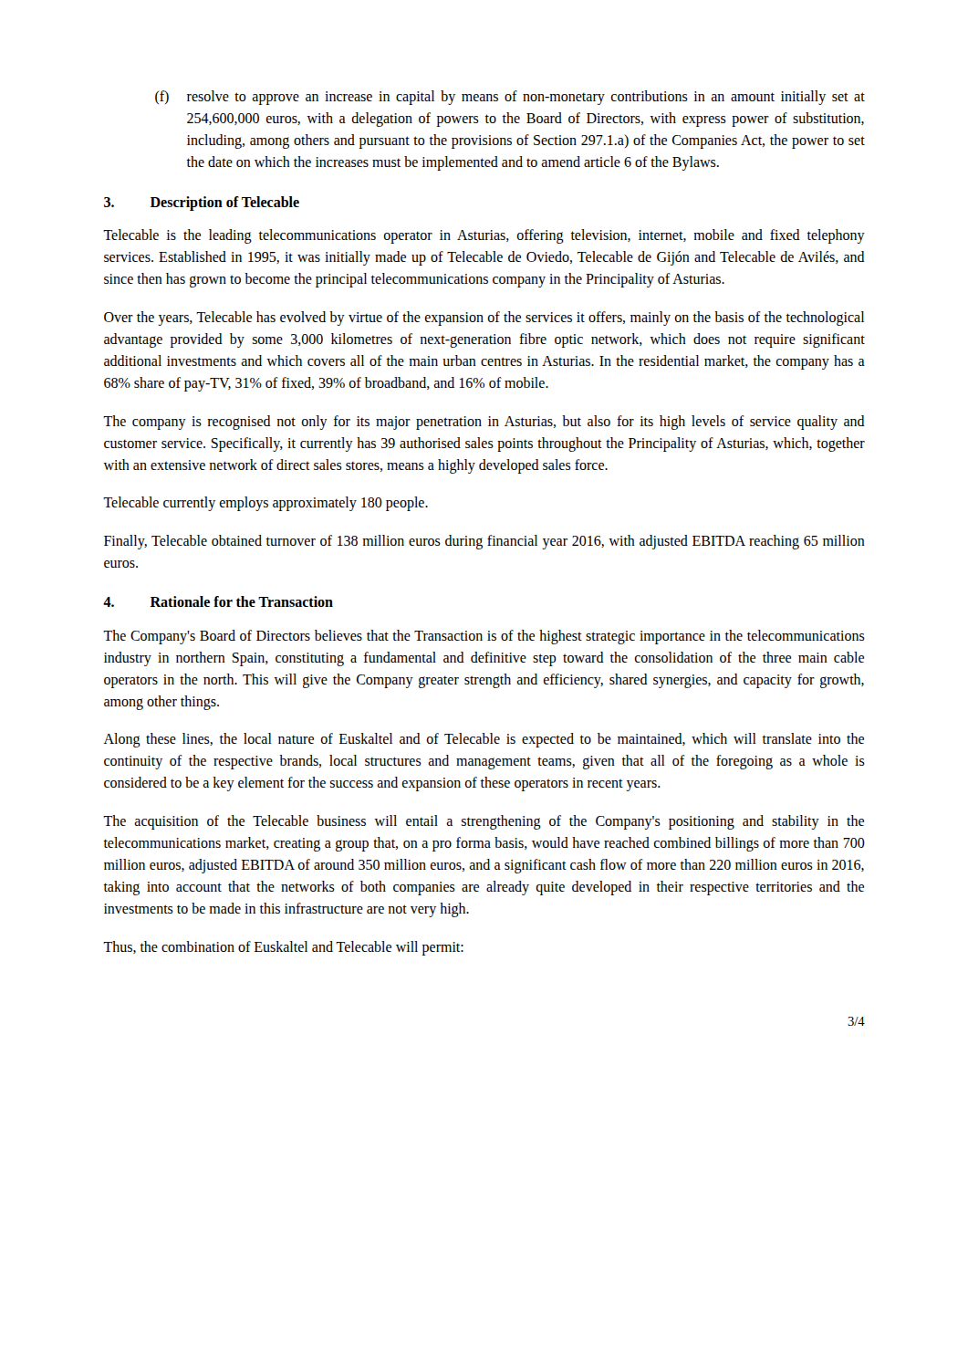(f) resolve to approve an increase in capital by means of non-monetary contributions in an amount initially set at 254,600,000 euros, with a delegation of powers to the Board of Directors, with express power of substitution, including, among others and pursuant to the provisions of Section 297.1.a) of the Companies Act, the power to set the date on which the increases must be implemented and to amend article 6 of the Bylaws.
3. Description of Telecable
Telecable is the leading telecommunications operator in Asturias, offering television, internet, mobile and fixed telephony services. Established in 1995, it was initially made up of Telecable de Oviedo, Telecable de Gijón and Telecable de Avilés, and since then has grown to become the principal telecommunications company in the Principality of Asturias.
Over the years, Telecable has evolved by virtue of the expansion of the services it offers, mainly on the basis of the technological advantage provided by some 3,000 kilometres of next-generation fibre optic network, which does not require significant additional investments and which covers all of the main urban centres in Asturias. In the residential market, the company has a 68% share of pay-TV, 31% of fixed, 39% of broadband, and 16% of mobile.
The company is recognised not only for its major penetration in Asturias, but also for its high levels of service quality and customer service. Specifically, it currently has 39 authorised sales points throughout the Principality of Asturias, which, together with an extensive network of direct sales stores, means a highly developed sales force.
Telecable currently employs approximately 180 people.
Finally, Telecable obtained turnover of 138 million euros during financial year 2016, with adjusted EBITDA reaching 65 million euros.
4. Rationale for the Transaction
The Company's Board of Directors believes that the Transaction is of the highest strategic importance in the telecommunications industry in northern Spain, constituting a fundamental and definitive step toward the consolidation of the three main cable operators in the north. This will give the Company greater strength and efficiency, shared synergies, and capacity for growth, among other things.
Along these lines, the local nature of Euskaltel and of Telecable is expected to be maintained, which will translate into the continuity of the respective brands, local structures and management teams, given that all of the foregoing as a whole is considered to be a key element for the success and expansion of these operators in recent years.
The acquisition of the Telecable business will entail a strengthening of the Company's positioning and stability in the telecommunications market, creating a group that, on a pro forma basis, would have reached combined billings of more than 700 million euros, adjusted EBITDA of around 350 million euros, and a significant cash flow of more than 220 million euros in 2016, taking into account that the networks of both companies are already quite developed in their respective territories and the investments to be made in this infrastructure are not very high.
Thus, the combination of Euskaltel and Telecable will permit:
3/4